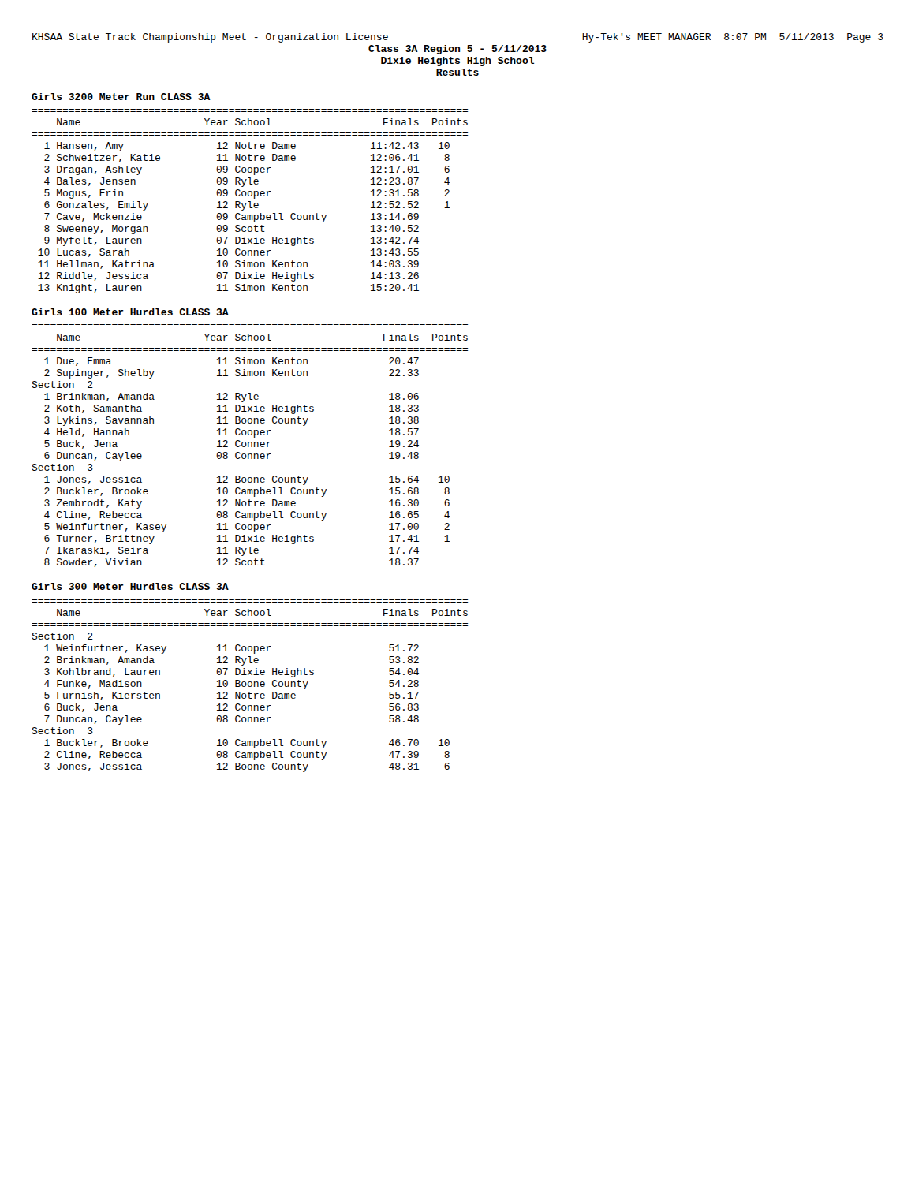KHSAA State Track Championship Meet - Organization License Hy-Tek's MEET MANAGER 8:07 PM 5/11/2013 Page 3
Class 3A Region 5 - 5/11/2013
Dixie Heights High School
Results
Girls 3200 Meter Run CLASS 3A
=======================================================================
    Name                    Year School                  Finals  Points
=======================================================================
  1 Hansen, Amy               12 Notre Dame            11:42.43   10
  2 Schweitzer, Katie         11 Notre Dame            12:06.41    8
  3 Dragan, Ashley            09 Cooper                12:17.01    6
  4 Bales, Jensen             09 Ryle                  12:23.87    4
  5 Mogus, Erin               09 Cooper                12:31.58    2
  6 Gonzales, Emily           12 Ryle                  12:52.52    1
  7 Cave, Mckenzie            09 Campbell County       13:14.69
  8 Sweeney, Morgan           09 Scott                 13:40.52
  9 Myfelt, Lauren            07 Dixie Heights         13:42.74
 10 Lucas, Sarah              10 Conner                13:43.55
 11 Hellman, Katrina          10 Simon Kenton          14:03.39
 12 Riddle, Jessica           07 Dixie Heights         14:13.26
 13 Knight, Lauren            11 Simon Kenton          15:20.41
Girls 100 Meter Hurdles CLASS 3A
=======================================================================
    Name                    Year School                  Finals  Points
=======================================================================
  1 Due, Emma                 11 Simon Kenton             20.47
  2 Supinger, Shelby          11 Simon Kenton             22.33
Section  2
  1 Brinkman, Amanda          12 Ryle                     18.06
  2 Koth, Samantha            11 Dixie Heights            18.33
  3 Lykins, Savannah          11 Boone County             18.38
  4 Held, Hannah              11 Cooper                   18.57
  5 Buck, Jena                12 Conner                   19.24
  6 Duncan, Caylee            08 Conner                   19.48
Section  3
  1 Jones, Jessica            12 Boone County             15.64   10
  2 Buckler, Brooke           10 Campbell County          15.68    8
  3 Zembrodt, Katy            12 Notre Dame               16.30    6
  4 Cline, Rebecca            08 Campbell County          16.65    4
  5 Weinfurtner, Kasey        11 Cooper                   17.00    2
  6 Turner, Brittney          11 Dixie Heights            17.41    1
  7 Ikaraski, Seira           11 Ryle                     17.74
  8 Sowder, Vivian            12 Scott                    18.37
Girls 300 Meter Hurdles CLASS 3A
=======================================================================
    Name                    Year School                  Finals  Points
=======================================================================
Section  2
  1 Weinfurtner, Kasey        11 Cooper                   51.72
  2 Brinkman, Amanda          12 Ryle                     53.82
  3 Kohlbrand, Lauren         07 Dixie Heights            54.04
  4 Funke, Madison            10 Boone County             54.28
  5 Furnish, Kiersten         12 Notre Dame               55.17
  6 Buck, Jena                12 Conner                   56.83
  7 Duncan, Caylee            08 Conner                   58.48
Section  3
  1 Buckler, Brooke           10 Campbell County          46.70   10
  2 Cline, Rebecca            08 Campbell County          47.39    8
  3 Jones, Jessica            12 Boone County             48.31    6